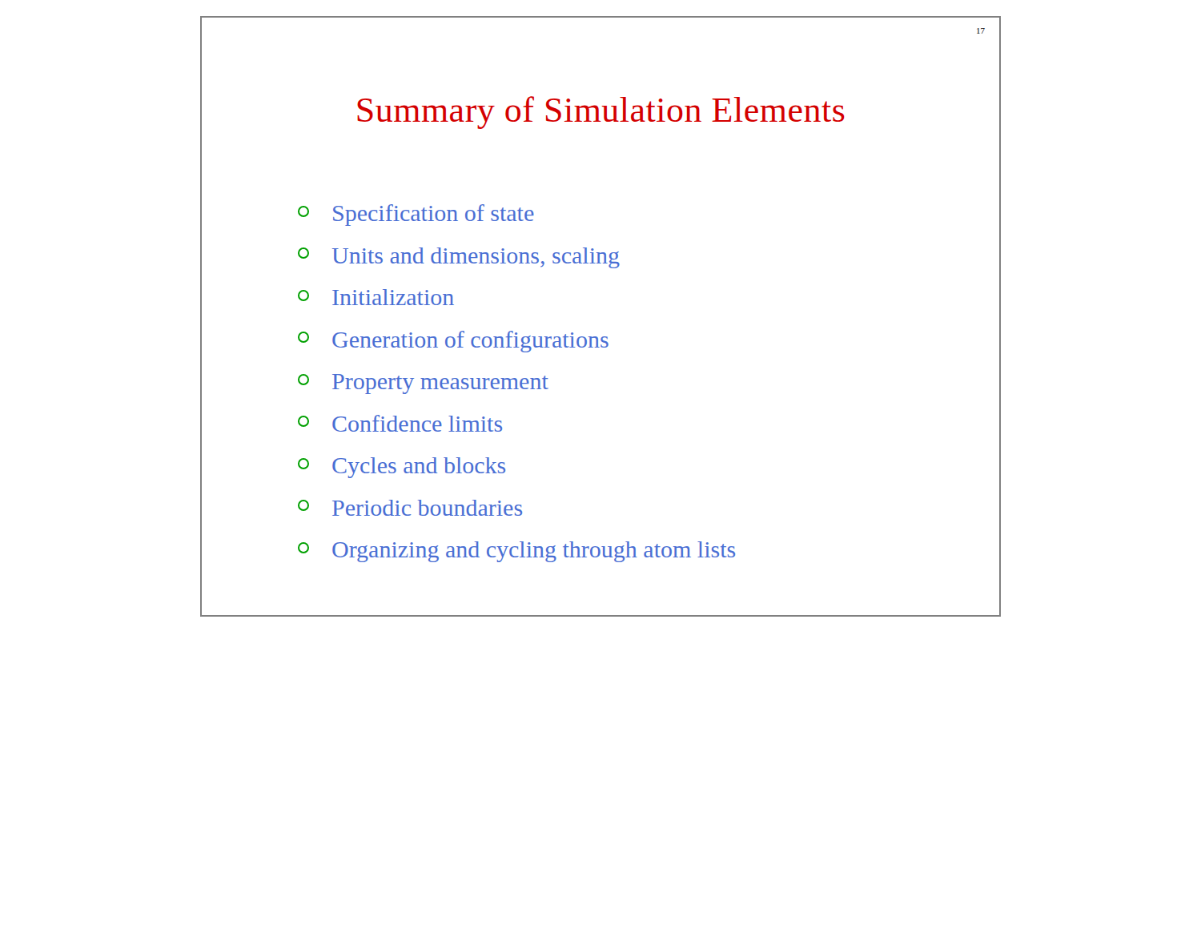17
Summary of Simulation Elements
Specification of state
Units and dimensions, scaling
Initialization
Generation of configurations
Property measurement
Confidence limits
Cycles and blocks
Periodic boundaries
Organizing and cycling through atom lists